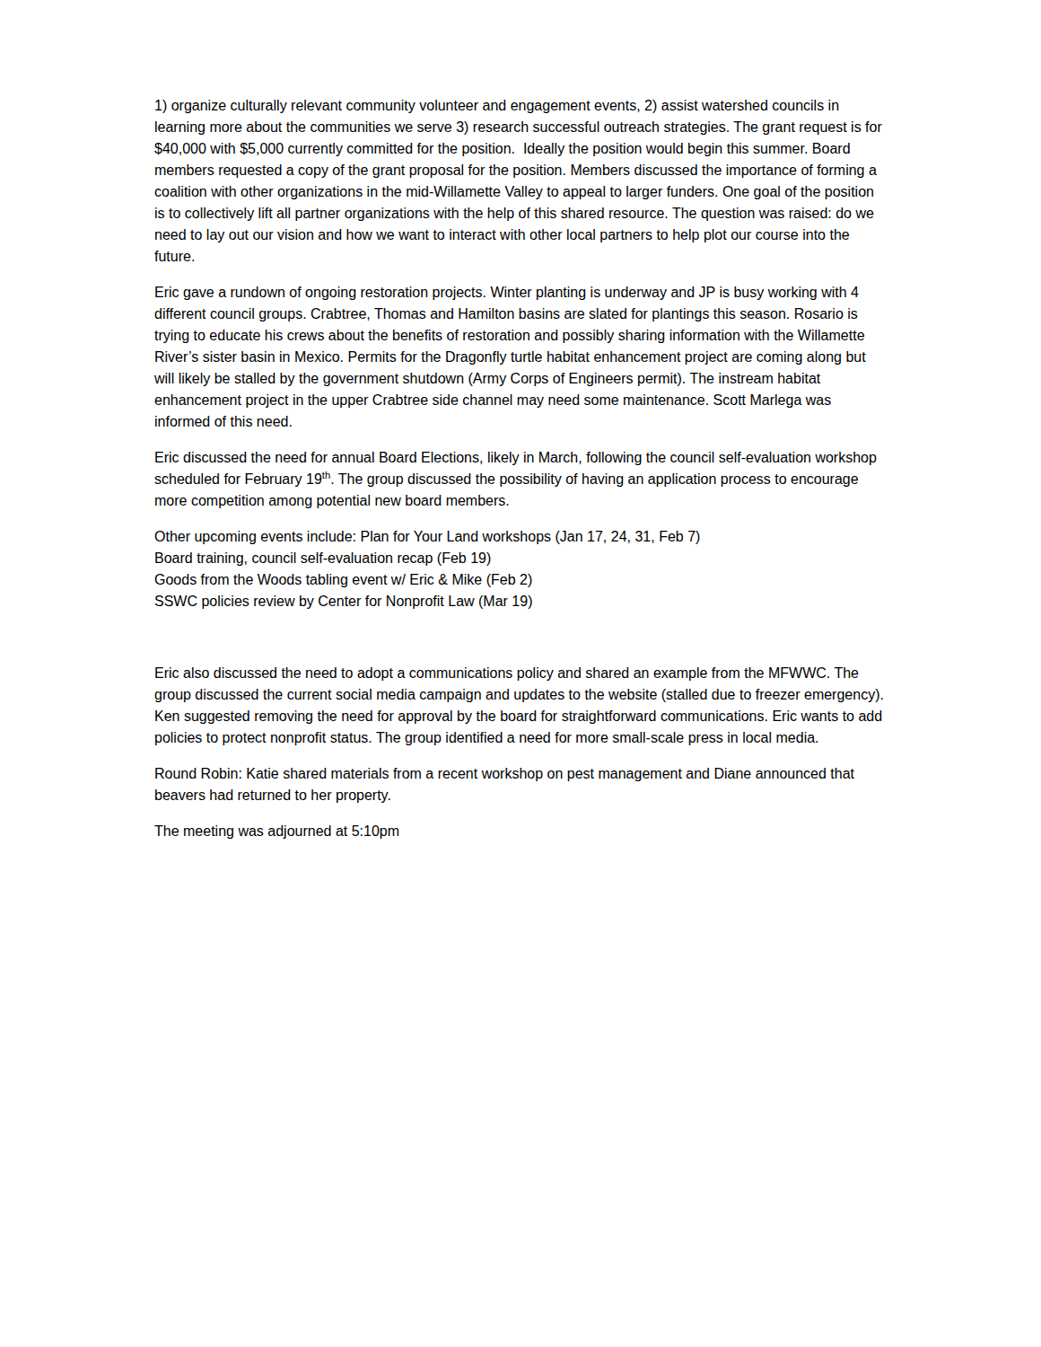1) organize culturally relevant community volunteer and engagement events, 2) assist watershed councils in learning more about the communities we serve 3) research successful outreach strategies. The grant request is for $40,000 with $5,000 currently committed for the position. Ideally the position would begin this summer. Board members requested a copy of the grant proposal for the position. Members discussed the importance of forming a coalition with other organizations in the mid-Willamette Valley to appeal to larger funders. One goal of the position is to collectively lift all partner organizations with the help of this shared resource. The question was raised: do we need to lay out our vision and how we want to interact with other local partners to help plot our course into the future.
Eric gave a rundown of ongoing restoration projects. Winter planting is underway and JP is busy working with 4 different council groups. Crabtree, Thomas and Hamilton basins are slated for plantings this season. Rosario is trying to educate his crews about the benefits of restoration and possibly sharing information with the Willamette River’s sister basin in Mexico. Permits for the Dragonfly turtle habitat enhancement project are coming along but will likely be stalled by the government shutdown (Army Corps of Engineers permit). The instream habitat enhancement project in the upper Crabtree side channel may need some maintenance. Scott Marlega was informed of this need.
Eric discussed the need for annual Board Elections, likely in March, following the council self-evaluation workshop scheduled for February 19th. The group discussed the possibility of having an application process to encourage more competition among potential new board members.
Other upcoming events include: Plan for Your Land workshops (Jan 17, 24, 31, Feb 7)
Board training, council self-evaluation recap (Feb 19)
Goods from the Woods tabling event w/ Eric & Mike (Feb 2)
SSWC policies review by Center for Nonprofit Law (Mar 19)
Eric also discussed the need to adopt a communications policy and shared an example from the MFWWC. The group discussed the current social media campaign and updates to the website (stalled due to freezer emergency). Ken suggested removing the need for approval by the board for straightforward communications. Eric wants to add policies to protect nonprofit status. The group identified a need for more small-scale press in local media.
Round Robin: Katie shared materials from a recent workshop on pest management and Diane announced that beavers had returned to her property.
The meeting was adjourned at 5:10pm